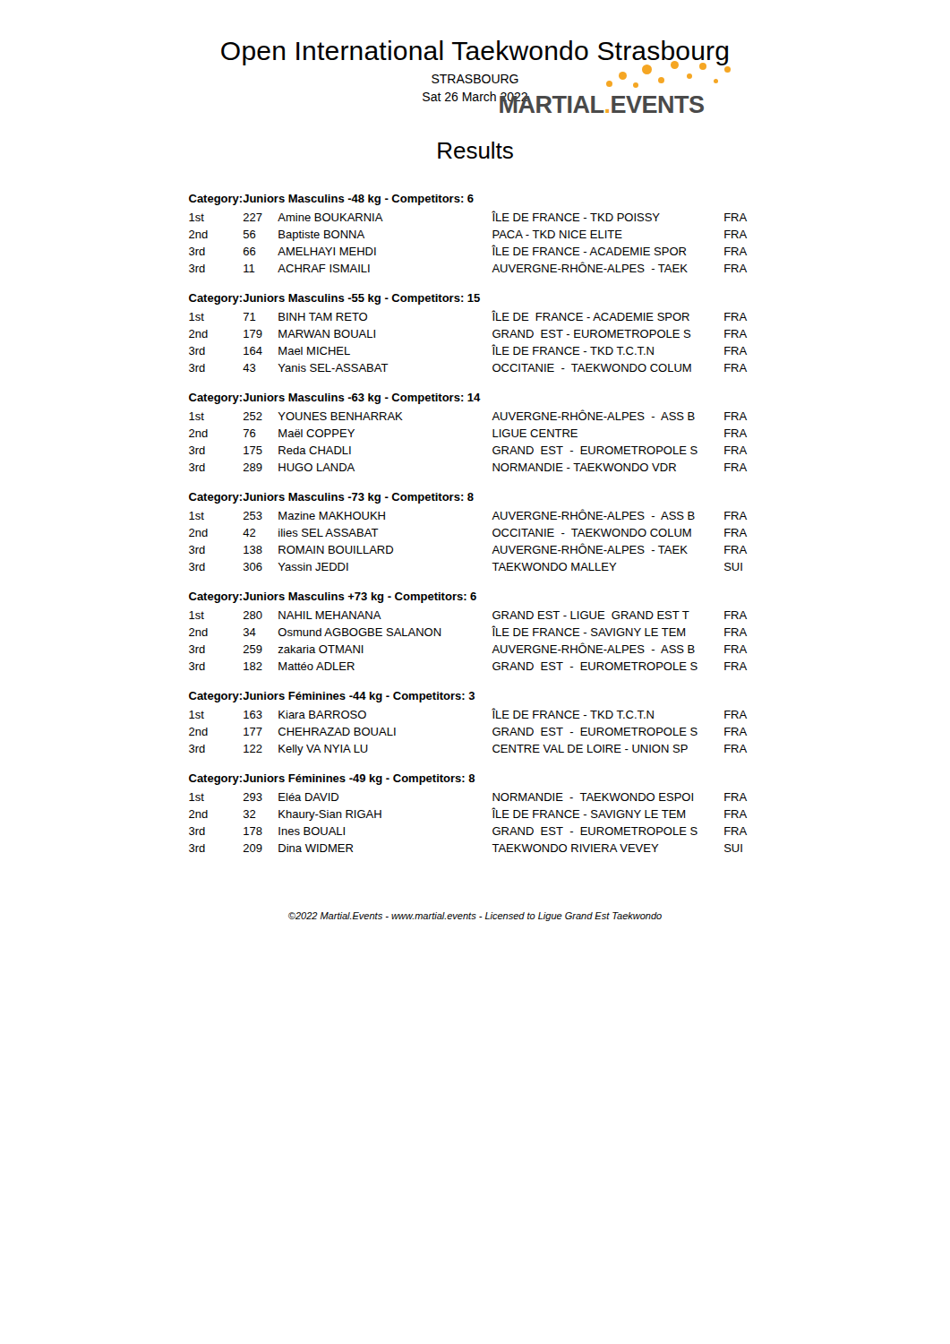MARTIAL. EVENTS
Open International Taekwondo Strasbourg
STRASBOURG
Sat 26 March 2022
Results
| Category: | Juniors Masculins -48 kg - Competitors: 6 |
| 1st | 227 | Amine BOUKARNIA | ÎLE DE FRANCE - TKD POISSY | FRA |
| 2nd | 56 | Baptiste BONNA | PACA - TKD NICE ELITE | FRA |
| 3rd | 66 | AMELHAYI MEHDI | ÎLE DE FRANCE - ACADEMIE SPOR | FRA |
| 3rd | 11 | ACHRAF ISMAILI | AUVERGNE-RHÔNE-ALPES - TAEK | FRA |
| Category: | Juniors Masculins -55 kg - Competitors: 15 |
| 1st | 71 | BINH TAM RETO | ÎLE DE FRANCE - ACADEMIE SPOR | FRA |
| 2nd | 179 | MARWAN BOUALI | GRAND EST - EUROMETROPOLE S | FRA |
| 3rd | 164 | Mael MICHEL | ÎLE DE FRANCE - TKD T.C.T.N | FRA |
| 3rd | 43 | Yanis SEL-ASSABAT | OCCITANIE - TAEKWONDO COLUM | FRA |
| Category: | Juniors Masculins -63 kg - Competitors: 14 |
| 1st | 252 | YOUNES BENHARRAK | AUVERGNE-RHÔNE-ALPES - ASS B | FRA |
| 2nd | 76 | Maël COPPEY | LIGUE CENTRE | FRA |
| 3rd | 175 | Reda CHADLI | GRAND EST - EUROMETROPOLE S | FRA |
| 3rd | 289 | HUGO LANDA | NORMANDIE - TAEKWONDO VDR | FRA |
| Category: | Juniors Masculins -73 kg - Competitors: 8 |
| 1st | 253 | Mazine MAKHOUKH | AUVERGNE-RHÔNE-ALPES - ASS B | FRA |
| 2nd | 42 | ilies SEL ASSABAT | OCCITANIE - TAEKWONDO COLUM | FRA |
| 3rd | 138 | ROMAIN BOUILLARD | AUVERGNE-RHÔNE-ALPES - TAEK | FRA |
| 3rd | 306 | Yassin JEDDI | TAEKWONDO MALLEY | SUI |
| Category: | Juniors Masculins +73 kg - Competitors: 6 |
| 1st | 280 | NAHIL MEHANANA | GRAND EST - LIGUE GRAND EST T | FRA |
| 2nd | 34 | Osmund AGBOGBE SALANON | ÎLE DE FRANCE - SAVIGNY LE TEM | FRA |
| 3rd | 259 | zakaria OTMANI | AUVERGNE-RHÔNE-ALPES - ASS B | FRA |
| 3rd | 182 | Mattéo ADLER | GRAND EST - EUROMETROPOLE S | FRA |
| Category: | Juniors Féminines -44 kg - Competitors: 3 |
| 1st | 163 | Kiara BARROSO | ÎLE DE FRANCE - TKD T.C.T.N | FRA |
| 2nd | 177 | CHEHRAZAD BOUALI | GRAND EST - EUROMETROPOLE S | FRA |
| 3rd | 122 | Kelly VA NYIA LU | CENTRE VAL DE LOIRE - UNION SP | FRA |
| Category: | Juniors Féminines -49 kg - Competitors: 8 |
| 1st | 293 | Eléa DAVID | NORMANDIE - TAEKWONDO ESPOI | FRA |
| 2nd | 32 | Khaury-Sian RIGAH | ÎLE DE FRANCE - SAVIGNY LE TEM | FRA |
| 3rd | 178 | Ines BOUALI | GRAND EST - EUROMETROPOLE S | FRA |
| 3rd | 209 | Dina WIDMER | TAEKWONDO RIVIERA VEVEY | SUI |
©2022 Martial.Events - www.martial.events - Licensed to Ligue Grand Est Taekwondo